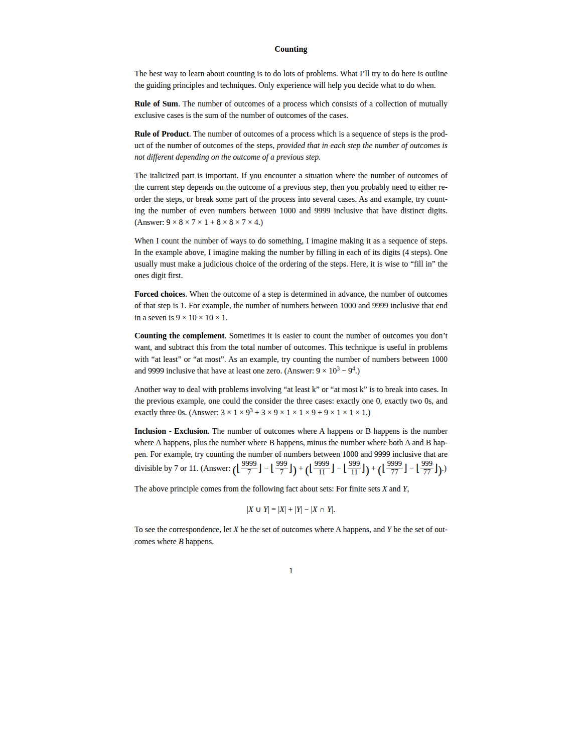Counting
The best way to learn about counting is to do lots of problems. What I’ll try to do here is outline the guiding principles and techniques. Only experience will help you decide what to do when.
Rule of Sum. The number of outcomes of a process which consists of a collection of mutually exclusive cases is the sum of the number of outcomes of the cases.
Rule of Product. The number of outcomes of a process which is a sequence of steps is the product of the number of outcomes of the steps, provided that in each step the number of outcomes is not different depending on the outcome of a previous step.
The italicized part is important. If you encounter a situation where the number of outcomes of the current step depends on the outcome of a previous step, then you probably need to either re-order the steps, or break some part of the process into several cases. As and example, try counting the number of even numbers between 1000 and 9999 inclusive that have distinct digits. (Answer: 9 × 8 × 7 × 1 + 8 × 8 × 7 × 4.)
When I count the number of ways to do something, I imagine making it as a sequence of steps. In the example above, I imagine making the number by filling in each of its digits (4 steps). One usually must make a judicious choice of the ordering of the steps. Here, it is wise to “fill in” the ones digit first.
Forced choices. When the outcome of a step is determined in advance, the number of outcomes of that step is 1. For example, the number of numbers between 1000 and 9999 inclusive that end in a seven is 9 × 10 × 10 × 1.
Counting the complement. Sometimes it is easier to count the number of outcomes you don’t want, and subtract this from the total number of outcomes. This technique is useful in problems with “at least” or “at most”. As an example, try counting the number of numbers between 1000 and 9999 inclusive that have at least one zero. (Answer: 9 × 103 − 94.)
Another way to deal with problems involving “at least k” or “at most k” is to break into cases. In the previous example, one could the consider the three cases: exactly one 0, exactly two 0s, and exactly three 0s. (Answer: 3 × 1 × 93 + 3 × 9 × 1 × 1 × 9 + 9 × 1 × 1 × 1.)
Inclusion - Exclusion. The number of outcomes where A happens or B happens is the number where A happens, plus the number where B happens, minus the number where both A and B happen. For example, try counting the number of numbers between 1000 and 9999 inclusive that are divisible by 7 or 11. (Answer: (⌊99997⌋ − ⌊9997⌋) + (⌊999911⌋ − ⌊99911⌋) + (⌊999977⌋ − ⌊99977⌋).)
The above principle comes from the following fact about sets: For finite sets X and Y,
|X ∪ Y| = |X| + |Y| − |X ∩ Y|.
To see the correspondence, let X be the set of outcomes where A happens, and Y be the set of outcomes where B happens.
1